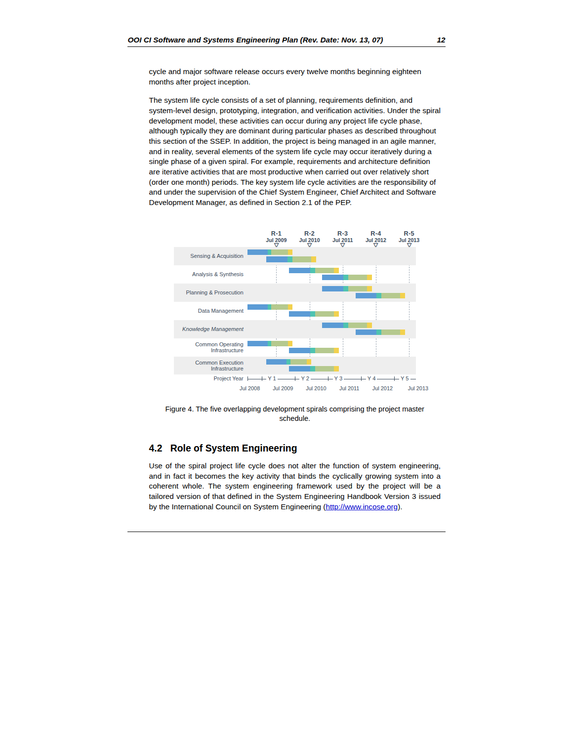OOI CI Software and Systems Engineering Plan (Rev. Date: Nov. 13, 07)
12
cycle and major software release occurs every twelve months beginning eighteen months after project inception.
The system life cycle consists of a set of planning, requirements definition, and system-level design, prototyping, integration, and verification activities. Under the spiral development model, these activities can occur during any project life cycle phase, although typically they are dominant during particular phases as described throughout this section of the SSEP. In addition, the project is being managed in an agile manner, and in reality, several elements of the system life cycle may occur iteratively during a single phase of a given spiral. For example, requirements and architecture definition are iterative activities that are most productive when carried out over relatively short (order one month) periods. The key system life cycle activities are the responsibility of and under the supervision of the Chief System Engineer, Chief Architect and Software Development Manager, as defined in Section 2.1 of the PEP.
R-1
Jul 2009
▽
R-2
Jul 2010
▽
R-3
Jul 2011
▽
R-4
Jul 2012
▽
R-5
Jul 2013
▽
Sensing & Acquisition
Analysis & Synthesis
Planning & Prosecution
Data Management
Knowledge Management
Common Operating
Infrastructure
Common Execution
Infrastructure
Project Year
Y 1
Y 2
Y 3
Y 4
Y 5
Jul 2008
Jul 2009
Jul 2010
Jul 2011
Jul 2012
Jul 2013
Figure 4. The five overlapping development spirals comprising the project master schedule.
4.2 Role of System Engineering
Use of the spiral project life cycle does not alter the function of system engineering, and in fact it becomes the key activity that binds the cyclically growing system into a coherent whole. The system engineering framework used by the project will be a tailored version of that defined in the System Engineering Handbook Version 3 issued by the International Council on System Engineering (http://www.incose.org).